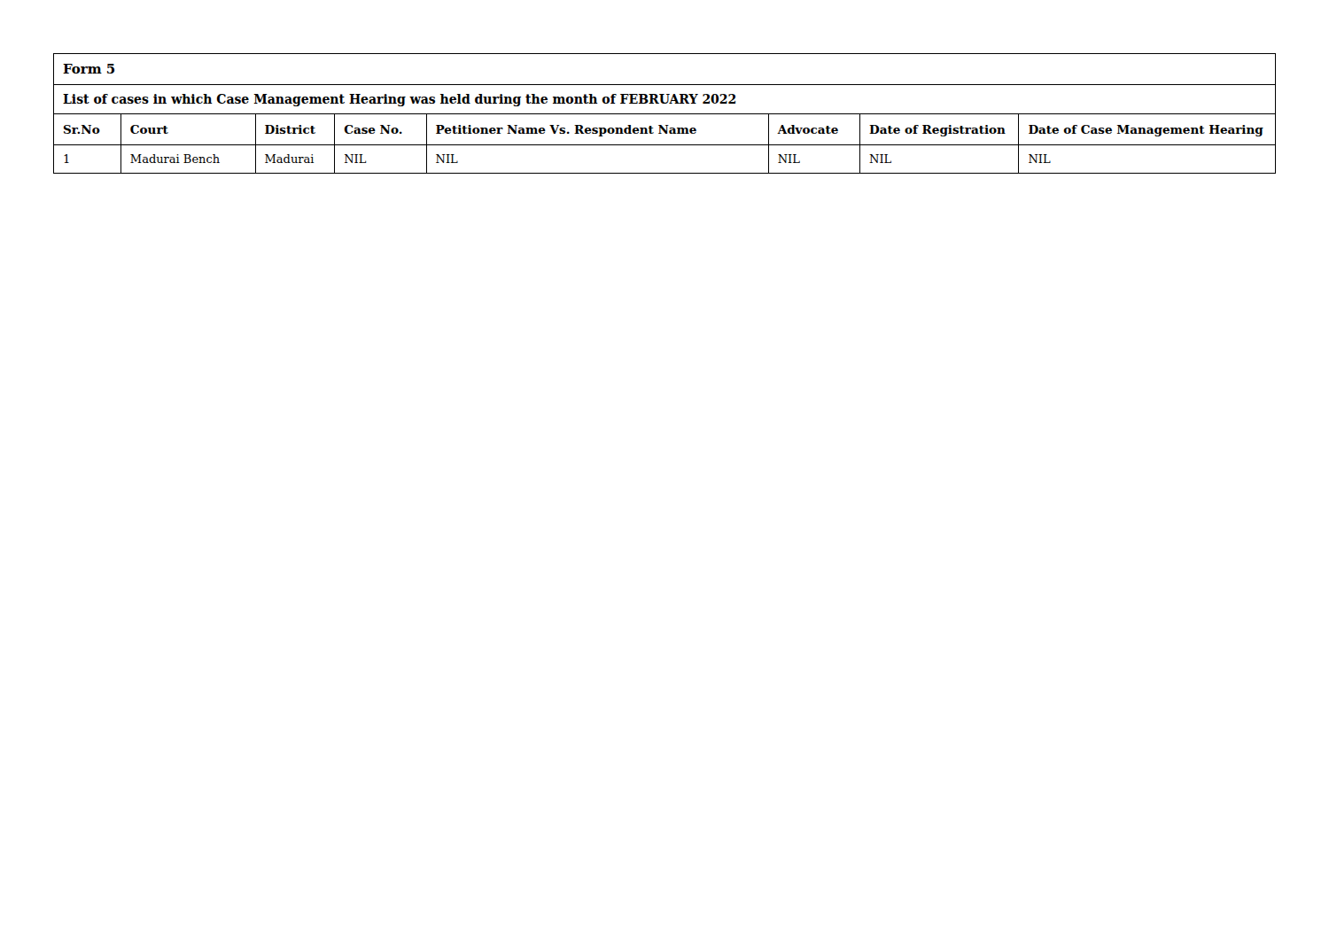| Form 5 |
| --- |
| List of cases in which Case Management Hearing was held during the month of FEBRUARY 2022 |
| Sr.No | Court | District | Case No. | Petitioner Name Vs. Respondent Name | Advocate | Date of Registration | Date of Case Management Hearing |
| 1 | Madurai Bench | Madurai | NIL | NIL | NIL | NIL | NIL |